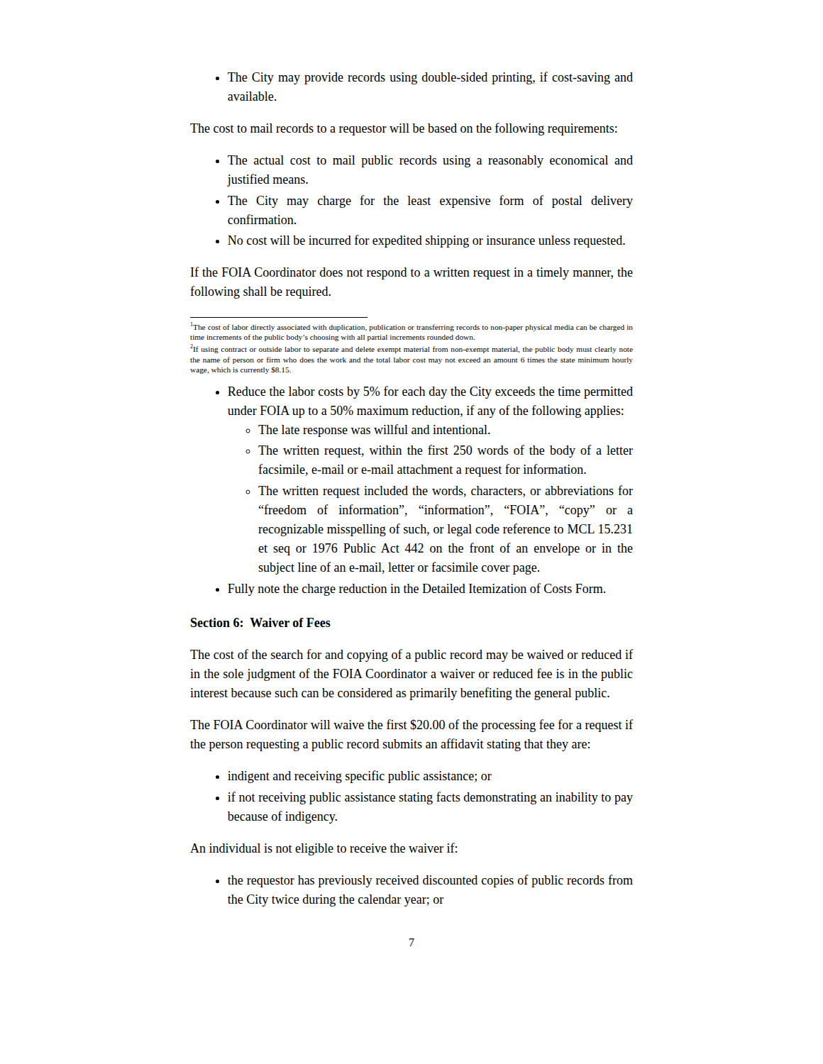The City may provide records using double-sided printing, if cost-saving and available.
The cost to mail records to a requestor will be based on the following requirements:
The actual cost to mail public records using a reasonably economical and justified means.
The City may charge for the least expensive form of postal delivery confirmation.
No cost will be incurred for expedited shipping or insurance unless requested.
If the FOIA Coordinator does not respond to a written request in a timely manner, the following shall be required.
1The cost of labor directly associated with duplication, publication or transferring records to non-paper physical media can be charged in time increments of the public body’s choosing with all partial increments rounded down.
2If using contract or outside labor to separate and delete exempt material from non-exempt material, the public body must clearly note the name of person or firm who does the work and the total labor cost may not exceed an amount 6 times the state minimum hourly wage, which is currently $8.15.
Reduce the labor costs by 5% for each day the City exceeds the time permitted under FOIA up to a 50% maximum reduction, if any of the following applies:
The late response was willful and intentional.
The written request, within the first 250 words of the body of a letter facsimile, e-mail or e-mail attachment a request for information.
The written request included the words, characters, or abbreviations for “freedom of information”, “information”, “FOIA”, “copy” or a recognizable misspelling of such, or legal code reference to MCL 15.231 et seq or 1976 Public Act 442 on the front of an envelope or in the subject line of an e-mail, letter or facsimile cover page.
Fully note the charge reduction in the Detailed Itemization of Costs Form.
Section 6: Waiver of Fees
The cost of the search for and copying of a public record may be waived or reduced if in the sole judgment of the FOIA Coordinator a waiver or reduced fee is in the public interest because such can be considered as primarily benefiting the general public.
The FOIA Coordinator will waive the first $20.00 of the processing fee for a request if the person requesting a public record submits an affidavit stating that they are:
indigent and receiving specific public assistance; or
if not receiving public assistance stating facts demonstrating an inability to pay because of indigency.
An individual is not eligible to receive the waiver if:
the requestor has previously received discounted copies of public records from the City twice during the calendar year; or
7